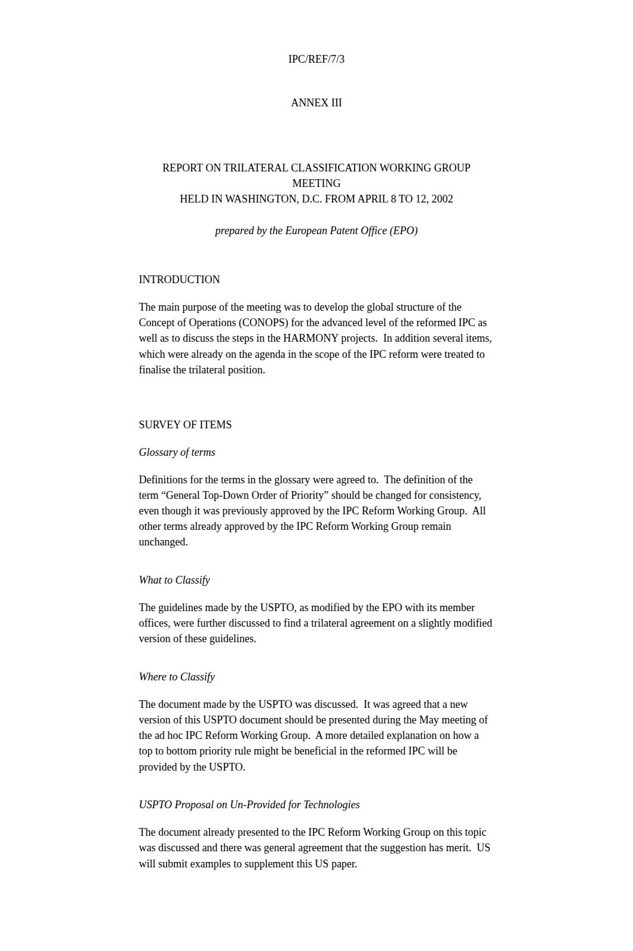IPC/REF/7/3
ANNEX III
REPORT ON TRILATERAL CLASSIFICATION WORKING GROUP MEETING
HELD IN WASHINGTON, D.C. FROM APRIL 8 TO 12, 2002
prepared by the European Patent Office (EPO)
INTRODUCTION
The main purpose of the meeting was to develop the global structure of the Concept of Operations (CONOPS) for the advanced level of the reformed IPC as well as to discuss the steps in the HARMONY projects. In addition several items, which were already on the agenda in the scope of the IPC reform were treated to finalise the trilateral position.
SURVEY OF ITEMS
Glossary of terms
Definitions for the terms in the glossary were agreed to. The definition of the term “General Top-Down Order of Priority” should be changed for consistency, even though it was previously approved by the IPC Reform Working Group. All other terms already approved by the IPC Reform Working Group remain unchanged.
What to Classify
The guidelines made by the USPTO, as modified by the EPO with its member offices, were further discussed to find a trilateral agreement on a slightly modified version of these guidelines.
Where to Classify
The document made by the USPTO was discussed. It was agreed that a new version of this USPTO document should be presented during the May meeting of the ad hoc IPC Reform Working Group. A more detailed explanation on how a top to bottom priority rule might be beneficial in the reformed IPC will be provided by the USPTO.
USPTO Proposal on Un-Provided for Technologies
The document already presented to the IPC Reform Working Group on this topic was discussed and there was general agreement that the suggestion has merit. US will submit examples to supplement this US paper.